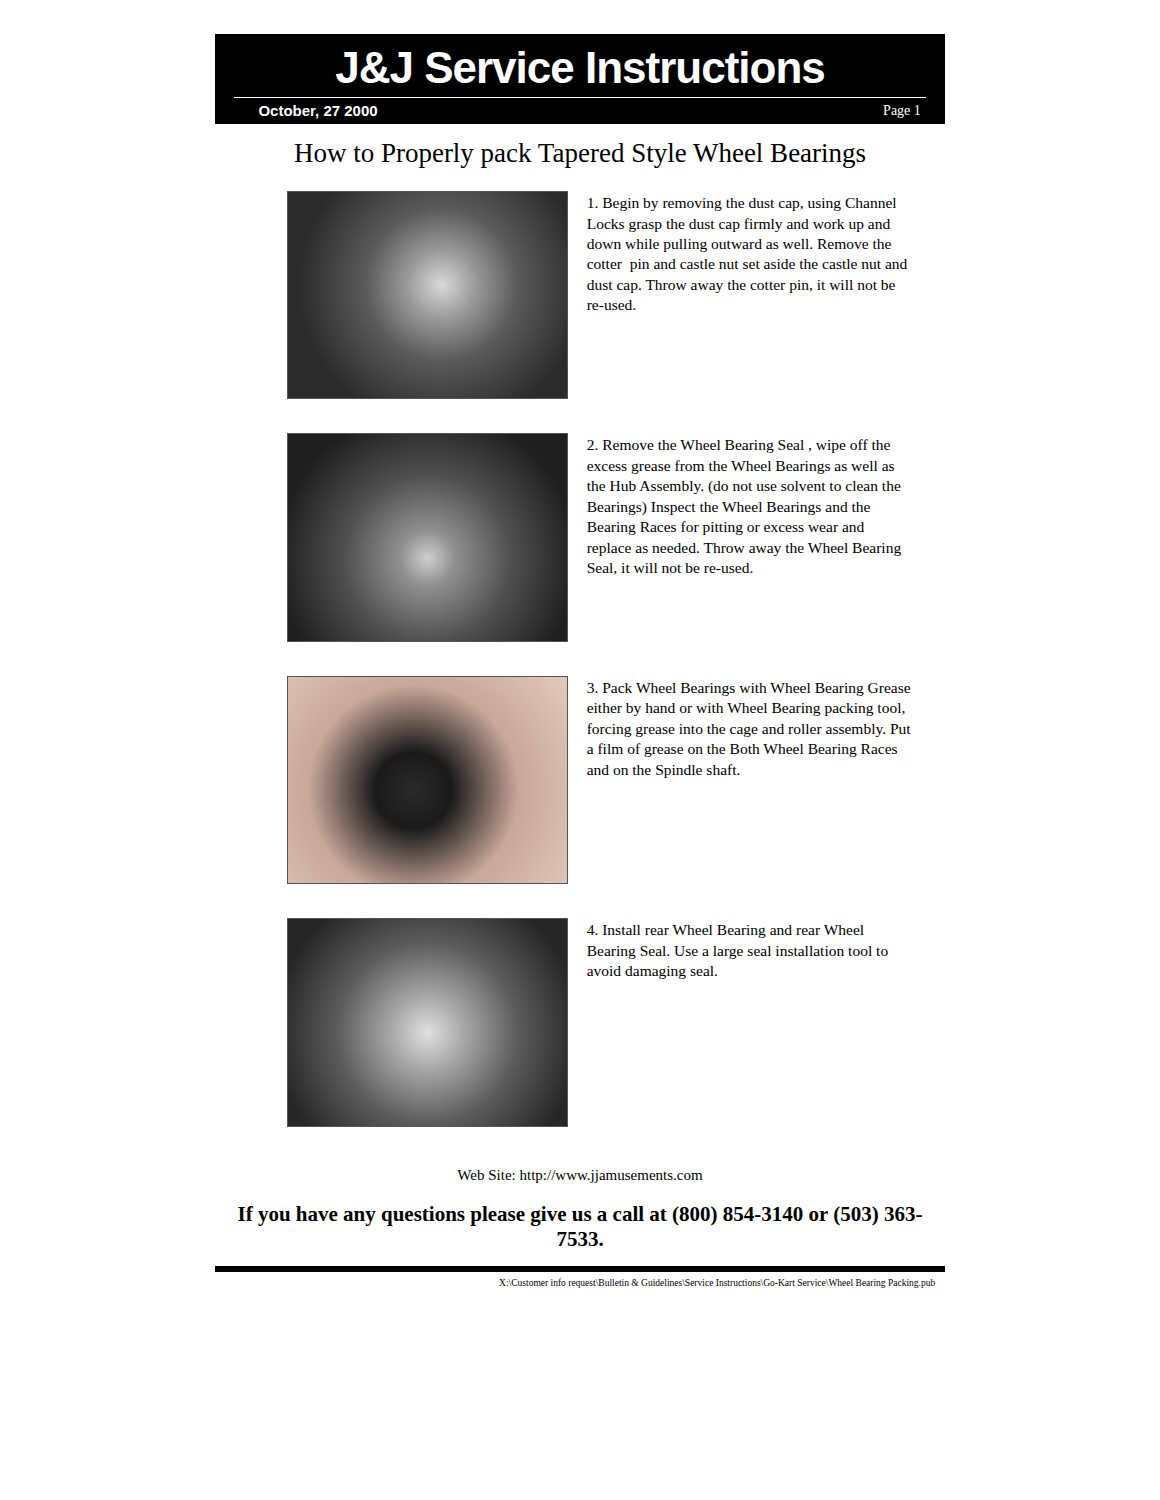J&J Service Instructions
October, 27 2000 Page 1
How to Properly pack Tapered Style Wheel Bearings
1. Begin by removing the dust cap, using Channel Locks grasp the dust cap firmly and work up and down while pulling outward as well. Remove the cotter pin and castle nut set aside the castle nut and dust cap. Throw away the cotter pin, it will not be re‑used.
2. Remove the Wheel Bearing Seal , wipe off the excess grease from the Wheel Bearings as well as the Hub Assembly. (do not use solvent to clean the Bearings) Inspect the Wheel Bearings and the Bearing Races for pitting or excess wear and replace as needed. Throw away the Wheel Bearing Seal, it will not be re‑used.
3. Pack Wheel Bearings with Wheel Bearing Grease either by hand or with Wheel Bearing packing tool, forcing grease into the cage and roller assembly. Put a film of grease on the Both Wheel Bearing Races and on the Spindle shaft.
4. Install rear Wheel Bearing and rear Wheel Bearing Seal. Use a large seal installation tool to avoid damaging seal.
Web Site: http://www.jjamusements.com
If you have any questions please give us a call at (800) 854-3140 or (503) 363-7533.
X:\Customer info request\Bulletin & Guidelines\Service Instructions\Go-Kart Service\Wheel Bearing Packing.pub